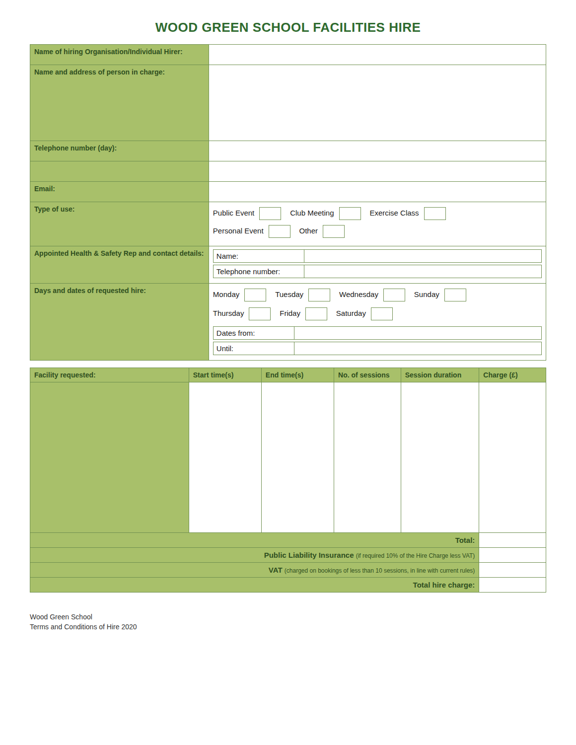WOOD GREEN SCHOOL FACILITIES HIRE
| Name of hiring Organisation/Individual Hirer: | |
| Name and address of person in charge: | |
| Telephone number (day): | |
| Email: | |
| Type of use: | Public Event Club Meeting Exercise Class Personal Event Other |
| Appointed Health & Safety Rep and contact details: | Name: Telephone number: |
| Days and dates of requested hire: | Monday Tuesday Wednesday Sunday Thursday Friday Saturday Dates from: Until: |
| Facility requested: | Start time(s) | End time(s) | No. of sessions | Session duration | Charge (£) |
| --- | --- | --- | --- | --- | --- |
| Total: | |
| Public Liability Insurance (if required 10% of the Hire Charge less VAT) | |
| VAT (charged on bookings of less than 10 sessions, in line with current rules) | |
| Total hire charge: | |
Wood Green School
Terms and Conditions of Hire 2020